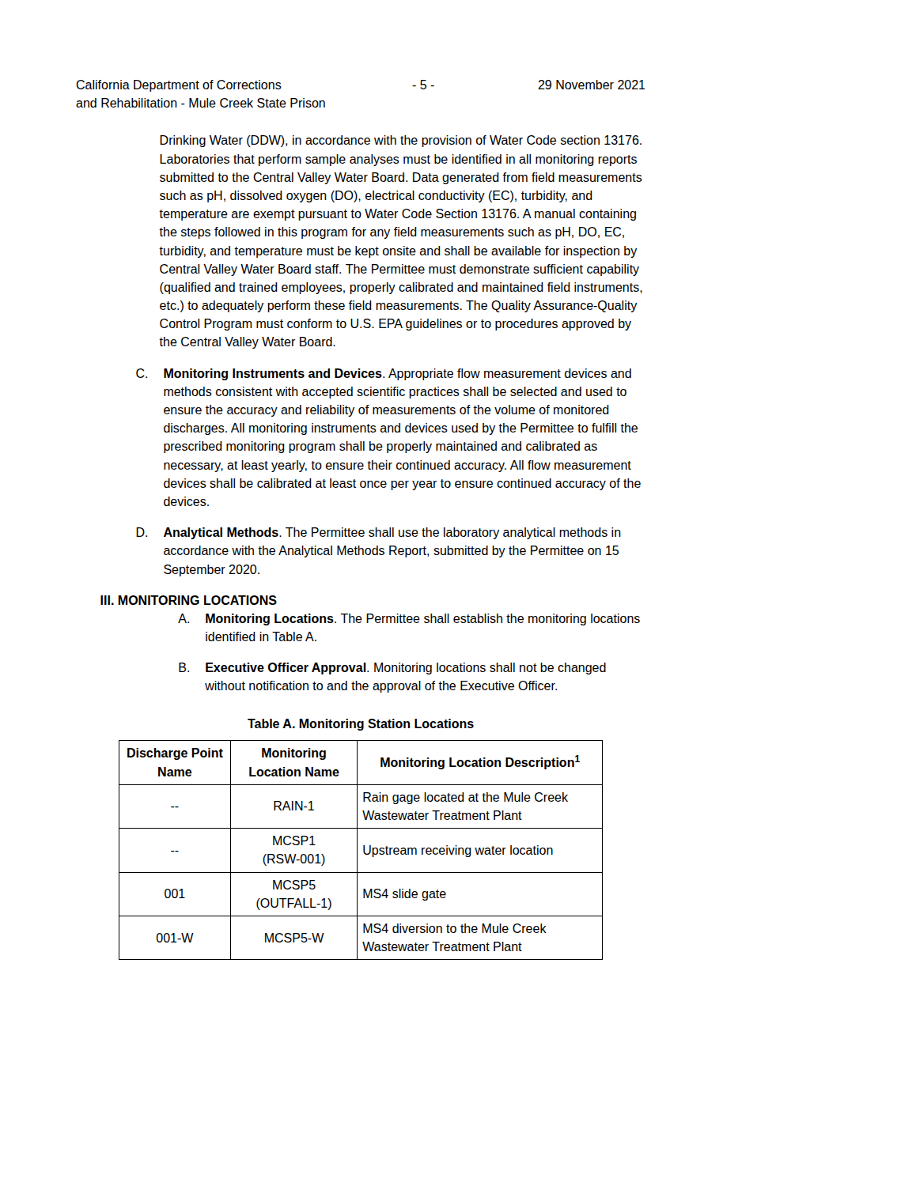California Department of Corrections
and Rehabilitation - Mule Creek State Prison
- 5 -
29 November 2021
Drinking Water (DDW), in accordance with the provision of Water Code section 13176. Laboratories that perform sample analyses must be identified in all monitoring reports submitted to the Central Valley Water Board. Data generated from field measurements such as pH, dissolved oxygen (DO), electrical conductivity (EC), turbidity, and temperature are exempt pursuant to Water Code Section 13176. A manual containing the steps followed in this program for any field measurements such as pH, DO, EC, turbidity, and temperature must be kept onsite and shall be available for inspection by Central Valley Water Board staff. The Permittee must demonstrate sufficient capability (qualified and trained employees, properly calibrated and maintained field instruments, etc.) to adequately perform these field measurements. The Quality Assurance-Quality Control Program must conform to U.S. EPA guidelines or to procedures approved by the Central Valley Water Board.
Monitoring Instruments and Devices. Appropriate flow measurement devices and methods consistent with accepted scientific practices shall be selected and used to ensure the accuracy and reliability of measurements of the volume of monitored discharges. All monitoring instruments and devices used by the Permittee to fulfill the prescribed monitoring program shall be properly maintained and calibrated as necessary, at least yearly, to ensure their continued accuracy. All flow measurement devices shall be calibrated at least once per year to ensure continued accuracy of the devices.
Analytical Methods. The Permittee shall use the laboratory analytical methods in accordance with the Analytical Methods Report, submitted by the Permittee on 15 September 2020.
MONITORING LOCATIONS
Monitoring Locations. The Permittee shall establish the monitoring locations identified in Table A.
Executive Officer Approval. Monitoring locations shall not be changed without notification to and the approval of the Executive Officer.
Table A. Monitoring Station Locations
| Discharge Point Name | Monitoring Location Name | Monitoring Location Description 1 |
| --- | --- | --- |
| -- | RAIN-1 | Rain gage located at the Mule Creek Wastewater Treatment Plant |
| -- | MCSP1 (RSW-001) | Upstream receiving water location |
| 001 | MCSP5 (OUTFALL-1) | MS4 slide gate |
| 001-W | MCSP5-W | MS4 diversion to the Mule Creek Wastewater Treatment Plant |